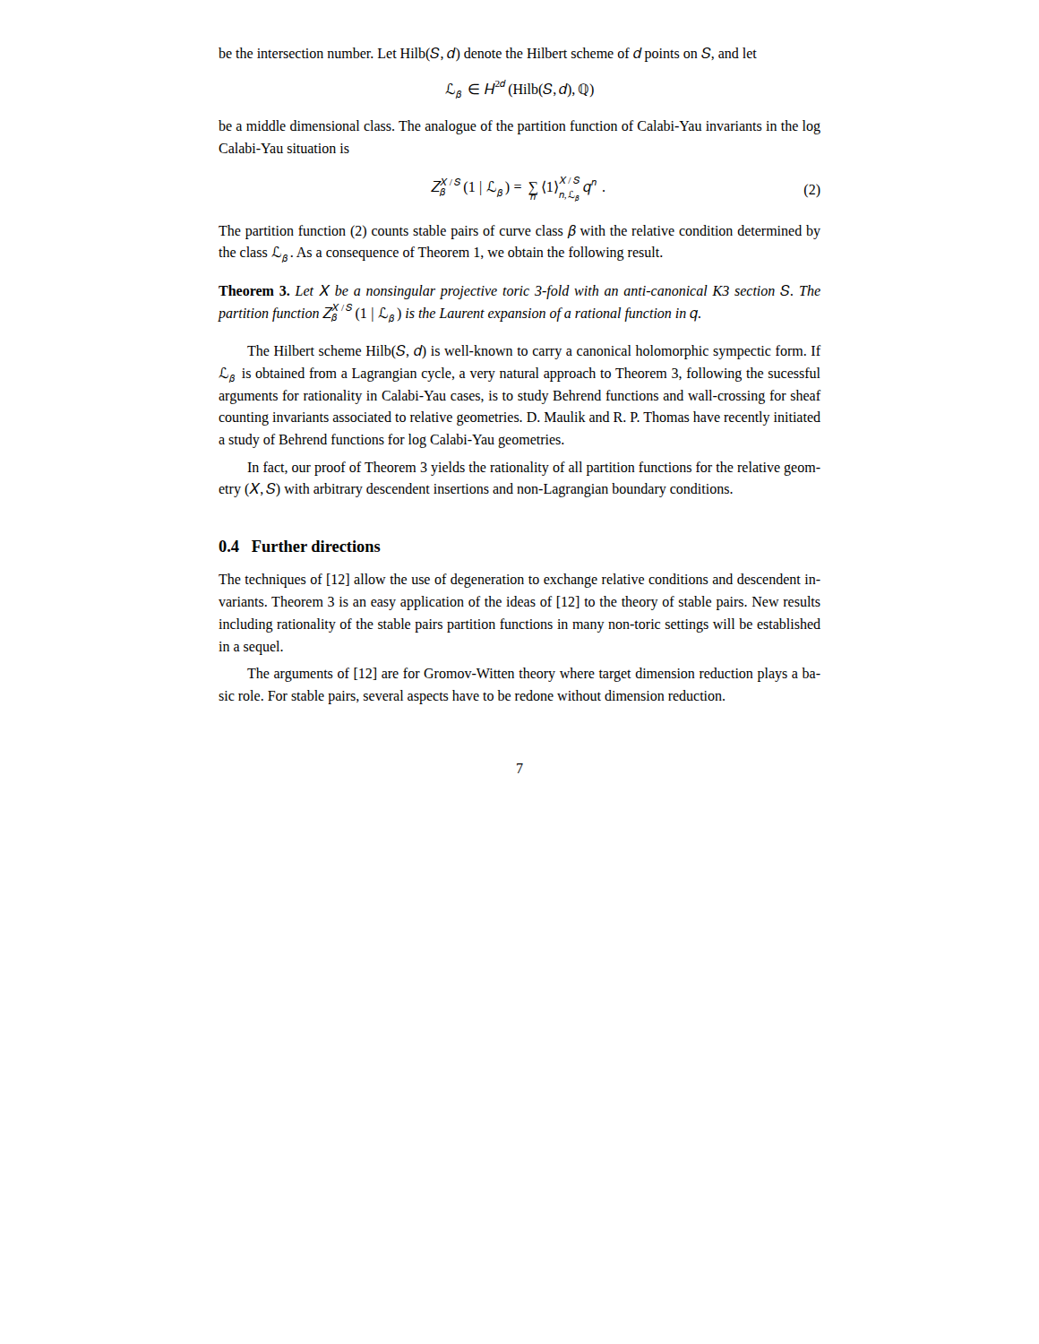be the intersection number. Let Hilb(S, d) denote the Hilbert scheme of d points on S, and let
ℒβ ∈ H2d ( Hilb (S,d) , ℚ )
be a middle dimensional class. The analogue of the partition function of Calabi-Yau invariants in the log Calabi-Yau situation is
ZβX/S ( 1 | ℒβ ) = ∑n ⟨1⟩ n,ℒβ X/S qn .
(2)
The partition function (2) counts stable pairs of curve class β with the relative condition determined by the class ℒβ. As a consequence of Theorem 1, we obtain the following result.
Theorem 3. Let X be a nonsingular projective toric 3-fold with an anti-canonical K3 section S. The partition function ZβX/S(1|ℒβ) is the Laurent expansion of a rational function in q.
The Hilbert scheme Hilb(S, d) is well-known to carry a canonical holomorphic sympectic form. If ℒβ is obtained from a Lagrangian cycle, a very natural approach to Theorem 3, following the sucessful arguments for rationality in Calabi-Yau cases, is to study Behrend functions and wall-crossing for sheaf counting invariants associated to relative geometries. D. Maulik and R. P. Thomas have recently initiated a study of Behrend functions for log Calabi-Yau geometries.
In fact, our proof of Theorem 3 yields the rationality of all partition functions for the relative geometry (X,S) with arbitrary descendent insertions and non-Lagrangian boundary conditions.
0.4 Further directions
The techniques of [12] allow the use of degeneration to exchange relative conditions and descendent invariants. Theorem 3 is an easy application of the ideas of [12] to the theory of stable pairs. New results including rationality of the stable pairs partition functions in many non-toric settings will be established in a sequel.
The arguments of [12] are for Gromov-Witten theory where target dimension reduction plays a basic role. For stable pairs, several aspects have to be redone without dimension reduction.
7